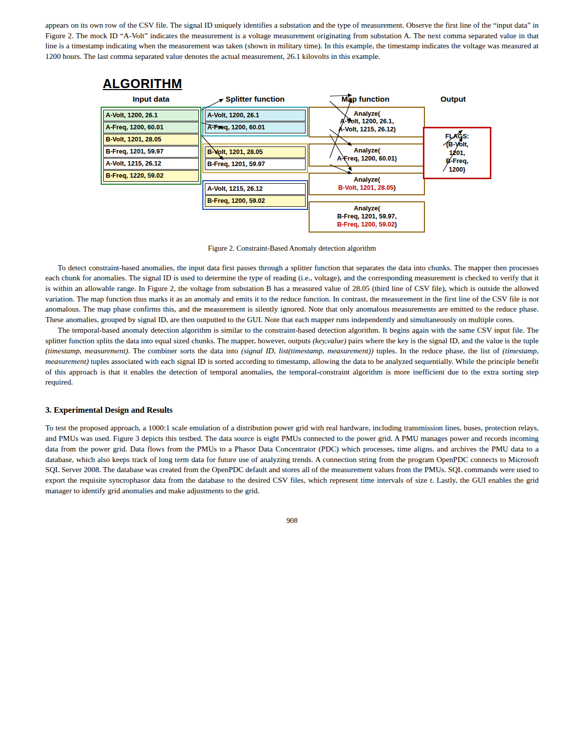appears on its own row of the CSV file. The signal ID uniquely identifies a substation and the type of measurement. Observe the first line of the “input data” in Figure 2. The mock ID “A-Volt” indicates the measurement is a voltage measurement originating from substation A. The next comma separated value in that line is a timestamp indicating when the measurement was taken (shown in military time). In this example, the timestamp indicates the voltage was measured at 1200 hours. The last comma separated value denotes the actual measurement, 26.1 kilovolts in this example.
ALGORITHM
Input data
A-Volt, 1200, 26.1
A-Freq, 1200, 60.01
B-Volt, 1201, 28.05
B-Freq, 1201, 59.97
A-Volt, 1215, 26.12
B-Freq, 1220, 59.02
Splitter function
A-Volt, 1200, 26.1
A-Freq, 1200, 60.01
B-Volt, 1201, 28.05
B-Freq, 1201, 59.97
A-Volt, 1215, 26.12
B-Freq, 1200, 59.02
Map function
Analyze(
A-Volt, 1200, 26.1,
A-Volt, 1215, 26.12)
Analyze(
A-Freq, 1200, 60.01)
Analyze(
B-Volt, 1201, 28.05)
Analyze(
B-Freq, 1201, 59.97,
B-Freq, 1200, 59.02)
Output
FLAGS:
{B-Volt,
1201,
B-Freq,
1200}
Figure 2. Constraint-Based Anomaly detection algorithm
To detect constraint-based anomalies, the input data first passes through a splitter function that separates the data into chunks. The mapper then processes each chunk for anomalies. The signal ID is used to determine the type of reading (i.e., voltage), and the corresponding measurement is checked to verify that it is within an allowable range. In Figure 2, the voltage from substation B has a measured value of 28.05 (third line of CSV file), which is outside the allowed variation. The map function thus marks it as an anomaly and emits it to the reduce function. In contrast, the measurement in the first line of the CSV file is not anomalous. The map phase confirms this, and the measurement is silently ignored. Note that only anomalous measurements are emitted to the reduce phase. These anomalies, grouped by signal ID, are then outputted to the GUI. Note that each mapper runs independently and simultaneously on multiple cores.
The temporal-based anomaly detection algorithm is similar to the constraint-based detection algorithm. It begins again with the same CSV input file. The splitter function splits the data into equal sized chunks. The mapper, however, outputs (key,value) pairs where the key is the signal ID, and the value is the tuple (timestamp, measurement). The combiner sorts the data into (signal ID, list(timestamp, measurement)) tuples. In the reduce phase, the list of (timestamp, measurement) tuples associated with each signal ID is sorted according to timestamp, allowing the data to be analyzed sequentially. While the principle benefit of this approach is that it enables the detection of temporal anomalies, the temporal-constraint algorithm is more inefficient due to the extra sorting step required.
3. Experimental Design and Results
To test the proposed approach, a 1000:1 scale emulation of a distribution power grid with real hardware, including transmission lines, buses, protection relays, and PMUs was used. Figure 3 depicts this testbed. The data source is eight PMUs connected to the power grid. A PMU manages power and records incoming data from the power grid. Data flows from the PMUs to a Phasor Data Concentrator (PDC) which processes, time aligns, and archives the PMU data to a database, which also keeps track of long term data for future use of analyzing trends. A connection string from the program OpenPDC connects to Microsoft SQL Server 2008. The database was created from the OpenPDC default and stores all of the measurement values from the PMUs. SQL commands were used to export the requisite syncrophasor data from the database to the desired CSV files, which represent time intervals of size t. Lastly, the GUI enables the grid manager to identify grid anomalies and make adjustments to the grid.
908